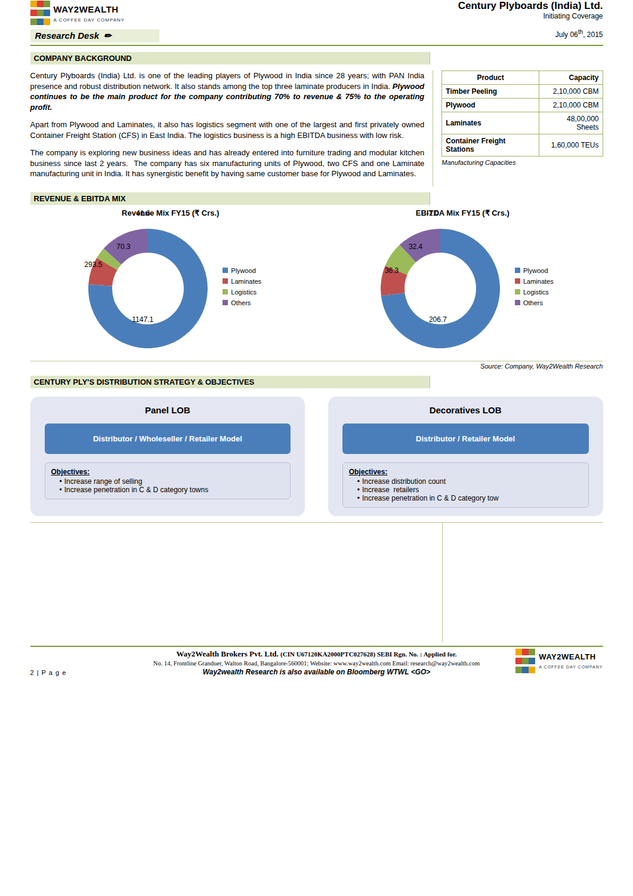WAY2WEALTH
A COFFEE DAY COMPANY
Research Desk ✏
Century Plyboards (India) Ltd.
Initiating Coverage
July 06th, 2015
COMPANY BACKGROUND
Century Plyboards (India) Ltd. is one of the leading players of Plywood in India since 28 years; with PAN India presence and robust distribution network. It also stands among the top three laminate producers in India. Plywood continues to be the main product for the company contributing 70% to revenue & 75% to the operating profit.
Apart from Plywood and Laminates, it also has logistics segment with one of the largest and first privately owned Container Freight Station (CFS) in East India. The logistics business is a high EBITDA business with low risk.
The company is exploring new business ideas and has already entered into furniture trading and modular kitchen business since last 2 years. The company has six manufacturing units of Plywood, two CFS and one Laminate manufacturing unit in India. It has synergistic benefit by having same customer base for Plywood and Laminates.
| Product | Capacity |
| --- | --- |
| Timber Peeling | 2,10,000 CBM |
| Plywood | 2,10,000 CBM |
| Laminates | 48,00,000 Sheets |
| Container Freight Stations | 1,60,000 TEUs |
Manufacturing Capacities
REVENUE & EBITDA MIX
Revenue Mix FY15 (₹ Crs.)
41.6
70.3
293.5
1147.1
Plywood
Laminates
Logistics
Others
EBITDA Mix FY15 (₹ Crs.)
-2.0
32.4
36.3
206.7
Plywood
Laminates
Logistics
Others
Source: Company, Way2Wealth Research
CENTURY PLY'S DISTRIBUTION STRATEGY & OBJECTIVES
Panel LOB
Distributor / Wholeseller / Retailer Model
Objectives:
Increase range of selling
Increase penetration in C & D category towns
Decoratives LOB
Distributor / Retailer Model
Objectives:
Increase distribution count
Increase retailers
Increase penetration in C & D category tow
Way2Wealth Brokers Pvt. Ltd. (CIN U67120KA2000PTC027628) SEBI Rgn. No. : Applied for.
No. 14, Frontline Granduer, Walton Road, Bangalore-560001; Website: www.way2wealth.com Email: research@way2wealth.com
Way2wealth Research is also available on Bloomberg WTWL <GO>
2 | P a g e
WAY2WEALTH
A COFFEE DAY COMPANY